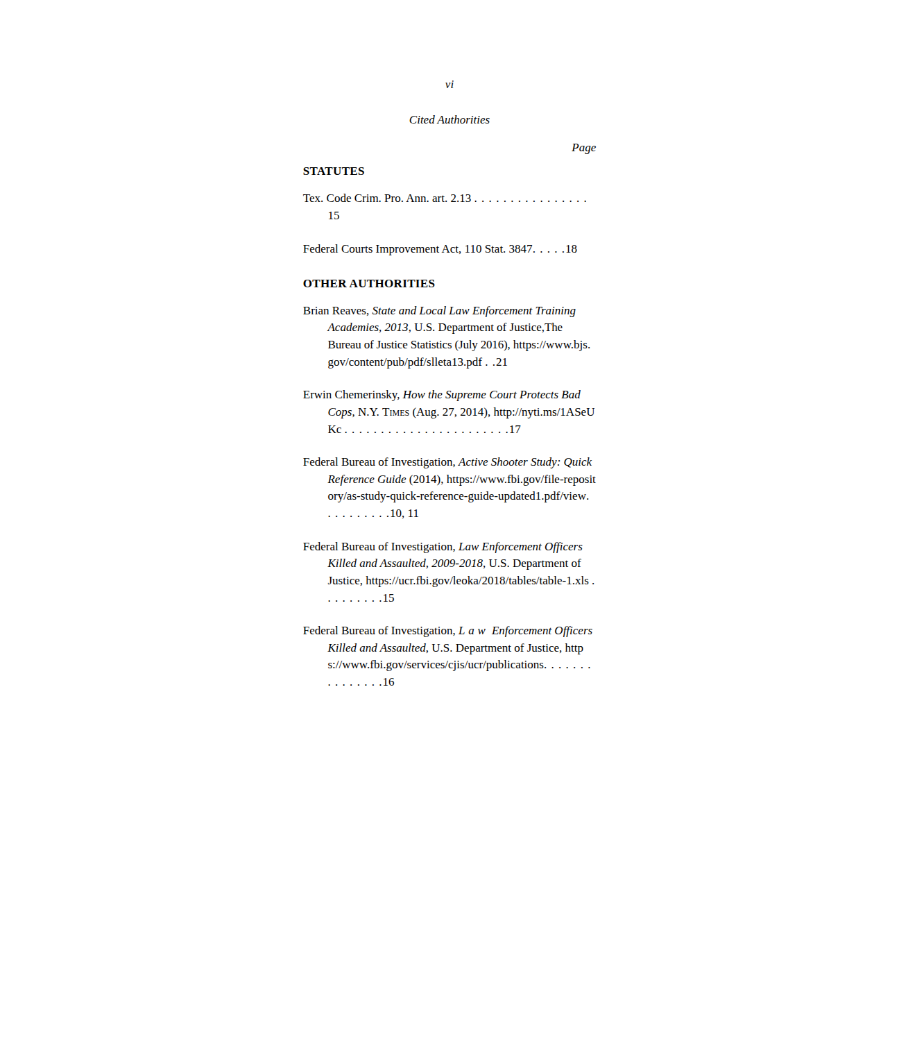vi
Cited Authorities
Page
STATUTES
Tex. Code Crim. Pro. Ann. art. 2.13 . . . . . . . . . . . . . . . . 15
Federal Courts Improvement Act, 110 Stat. 3847. . . . . 18
OTHER AUTHORITIES
Brian Reaves, State and Local Law Enforcement Training Academies, 2013, U.S. Department of Justice,The Bureau of Justice Statistics (July 2016), https://www.bjs.gov/content/pub/pdf/slleta13.pdf . . 21
Erwin Chemerinsky, How the Supreme Court Protects Bad Cops, N.Y. Times (Aug. 27, 2014), http://nyti.ms/1ASeUKc . . . . . . . . . . . . . . . . . . . . . . . 17
Federal Bureau of Investigation, Active Shooter Study: Quick Reference Guide (2014), https://www.fbi.gov/file-repository/as-study-quick-reference-guide-updated1.pdf/view. . . . . . . . . . 10, 11
Federal Bureau of Investigation, Law Enforcement Officers Killed and Assaulted, 2009-2018, U.S. Department of Justice, https://ucr.fbi.gov/leoka/2018/tables/table-1.xls . . . . . . . . . 15
Federal Bureau of Investigation, Law Enforcement Officers Killed and Assaulted, U.S. Department of Justice, https://www.fbi.gov/services/cjis/ucr/publications. . . . . . . . . . . . . . . 16